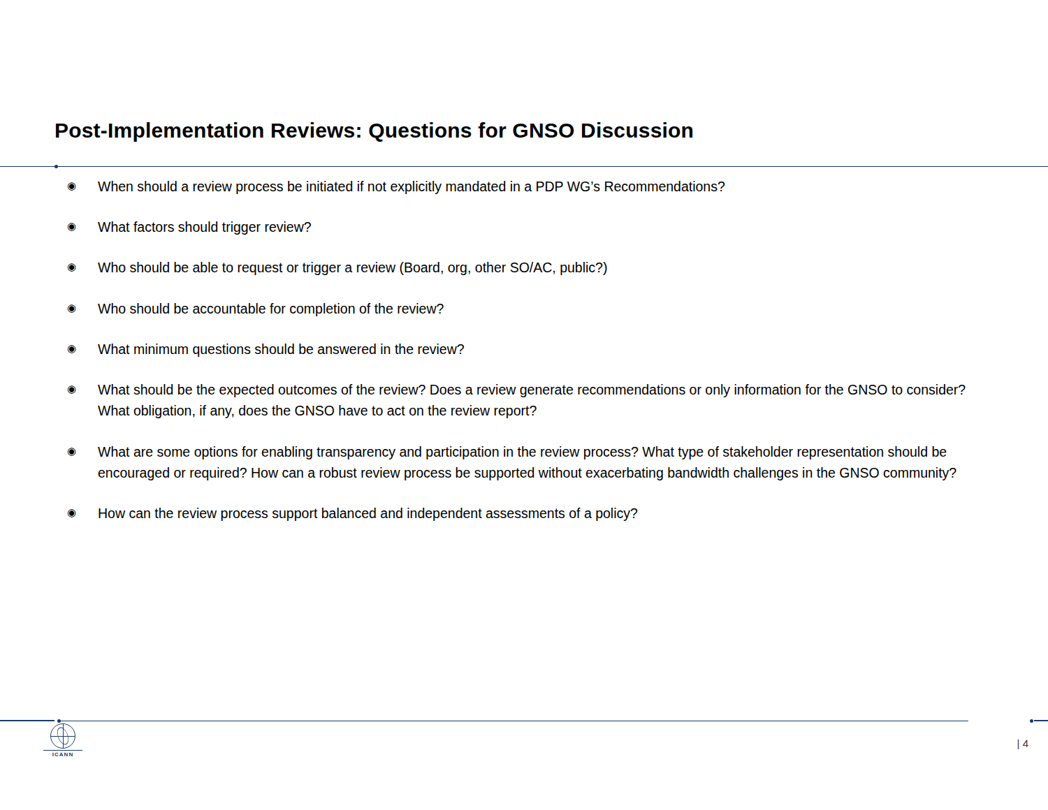Post-Implementation Reviews: Questions for GNSO Discussion
When should a review process be initiated if not explicitly mandated in a PDP WG’s Recommendations?
What factors should trigger review?
Who should be able to request or trigger a review (Board, org, other SO/AC, public?)
Who should be accountable for completion of the review?
What minimum questions should be answered in the review?
What should be the expected outcomes of the review? Does a review generate recommendations or only information for the GNSO to consider? What obligation, if any, does the GNSO have to act on the review report?
What are some options for enabling transparency and participation in the review process? What type of stakeholder representation should be encouraged or required? How can a robust review process be supported without exacerbating bandwidth challenges in the GNSO community?
How can the review process support balanced and independent assessments of a policy?
| 4
ICANN